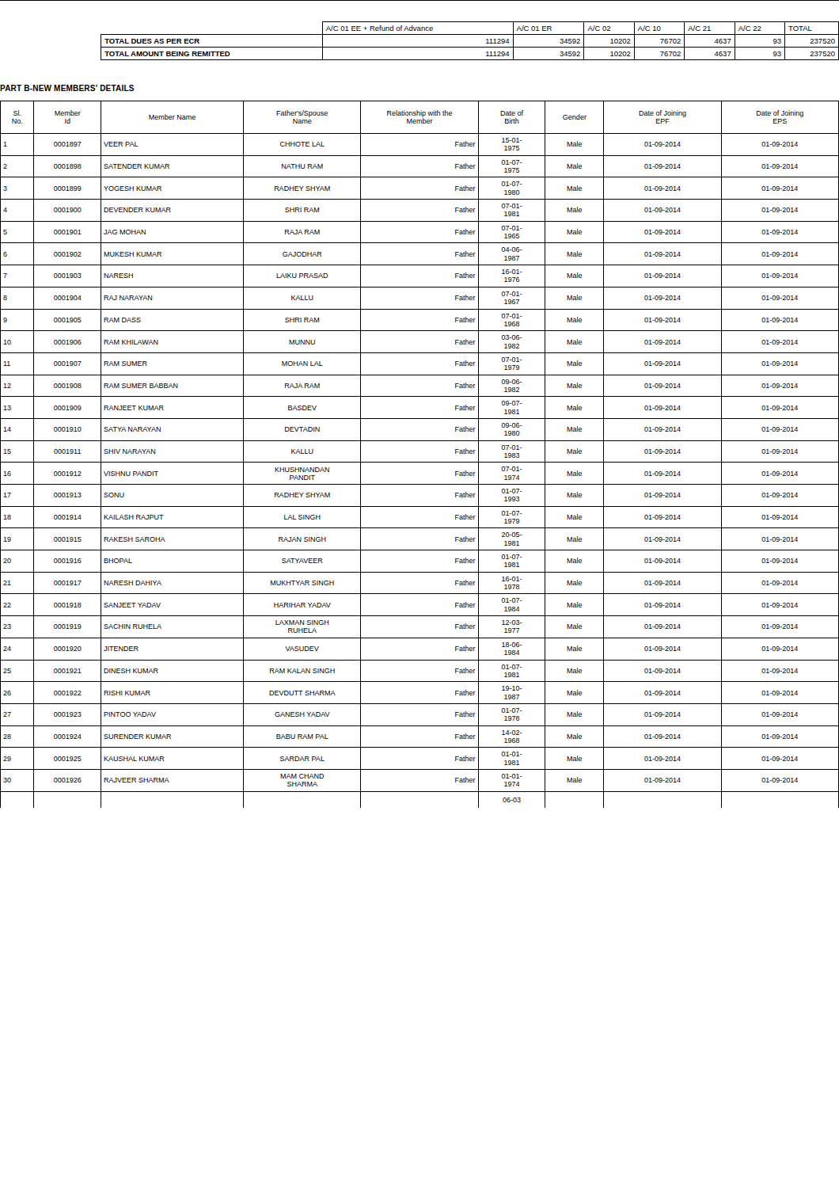| | A/C 01 EE + Refund of Advance | A/C 01 ER | A/C 02 | A/C 10 | A/C 21 | A/C 22 | TOTAL |
| TOTAL DUES AS PER ECR | 111294 | 34592 | 10202 | 76702 | 4637 | 93 | 237520 |
| TOTAL AMOUNT BEING REMITTED | 111294 | 34592 | 10202 | 76702 | 4637 | 93 | 237520 |
PART B-NEW MEMBERS' DETAILS
| Sl. No. | Member Id | Member Name | Father's/Spouse Name | Relationship with the Member | Date of Birth | Gender | Date of Joining EPF | Date of Joining EPS |
| --- | --- | --- | --- | --- | --- | --- | --- | --- |
| 1 | 0001897 | VEER PAL | CHHOTE LAL | Father | 15-01- 1975 | Male | 01-09-2014 | 01-09-2014 |
| 2 | 0001898 | SATENDER KUMAR | NATHU RAM | Father | 01-07- 1975 | Male | 01-09-2014 | 01-09-2014 |
| 3 | 0001899 | YOGESH KUMAR | RADHEY SHYAM | Father | 01-07- 1980 | Male | 01-09-2014 | 01-09-2014 |
| 4 | 0001900 | DEVENDER KUMAR | SHRI RAM | Father | 07-01- 1981 | Male | 01-09-2014 | 01-09-2014 |
| 5 | 0001901 | JAG MOHAN | RAJA RAM | Father | 07-01- 1965 | Male | 01-09-2014 | 01-09-2014 |
| 6 | 0001902 | MUKESH KUMAR | GAJODHAR | Father | 04-06- 1987 | Male | 01-09-2014 | 01-09-2014 |
| 7 | 0001903 | NARESH | LAIKU PRASAD | Father | 16-01- 1976 | Male | 01-09-2014 | 01-09-2014 |
| 8 | 0001904 | RAJ NARAYAN | KALLU | Father | 07-01- 1967 | Male | 01-09-2014 | 01-09-2014 |
| 9 | 0001905 | RAM DASS | SHRI RAM | Father | 07-01- 1968 | Male | 01-09-2014 | 01-09-2014 |
| 10 | 0001906 | RAM KHILAWAN | MUNNU | Father | 03-06- 1982 | Male | 01-09-2014 | 01-09-2014 |
| 11 | 0001907 | RAM SUMER | MOHAN LAL | Father | 07-01- 1979 | Male | 01-09-2014 | 01-09-2014 |
| 12 | 0001908 | RAM SUMER BABBAN | RAJA RAM | Father | 09-06- 1982 | Male | 01-09-2014 | 01-09-2014 |
| 13 | 0001909 | RANJEET KUMAR | BASDEV | Father | 09-07- 1981 | Male | 01-09-2014 | 01-09-2014 |
| 14 | 0001910 | SATYA NARAYAN | DEVTADIN | Father | 09-06- 1980 | Male | 01-09-2014 | 01-09-2014 |
| 15 | 0001911 | SHIV NARAYAN | KALLU | Father | 07-01- 1983 | Male | 01-09-2014 | 01-09-2014 |
| 16 | 0001912 | VISHNU PANDIT | KHUSHNANDAN PANDIT | Father | 07-01- 1974 | Male | 01-09-2014 | 01-09-2014 |
| 17 | 0001913 | SONU | RADHEY SHYAM | Father | 01-07- 1993 | Male | 01-09-2014 | 01-09-2014 |
| 18 | 0001914 | KAILASH RAJPUT | LAL SINGH | Father | 01-07- 1979 | Male | 01-09-2014 | 01-09-2014 |
| 19 | 0001915 | RAKESH SAROHA | RAJAN SINGH | Father | 20-05- 1981 | Male | 01-09-2014 | 01-09-2014 |
| 20 | 0001916 | BHOPAL | SATYAVEER | Father | 01-07- 1981 | Male | 01-09-2014 | 01-09-2014 |
| 21 | 0001917 | NARESH DAHIYA | MUKHTYAR SINGH | Father | 16-01- 1978 | Male | 01-09-2014 | 01-09-2014 |
| 22 | 0001918 | SANJEET YADAV | HARIHAR YADAV | Father | 01-07- 1984 | Male | 01-09-2014 | 01-09-2014 |
| 23 | 0001919 | SACHIN RUHELA | LAXMAN SINGH RUHELA | Father | 12-03- 1977 | Male | 01-09-2014 | 01-09-2014 |
| 24 | 0001920 | JITENDER | VASUDEV | Father | 18-06- 1984 | Male | 01-09-2014 | 01-09-2014 |
| 25 | 0001921 | DINESH KUMAR | RAM KALAN SINGH | Father | 01-07- 1981 | Male | 01-09-2014 | 01-09-2014 |
| 26 | 0001922 | RISHI KUMAR | DEVDUTT SHARMA | Father | 19-10- 1987 | Male | 01-09-2014 | 01-09-2014 |
| 27 | 0001923 | PINTOO YADAV | GANESH YADAV | Father | 01-07- 1978 | Male | 01-09-2014 | 01-09-2014 |
| 28 | 0001924 | SURENDER KUMAR | BABU RAM PAL | Father | 14-02- 1968 | Male | 01-09-2014 | 01-09-2014 |
| 29 | 0001925 | KAUSHAL KUMAR | SARDAR PAL | Father | 01-01- 1981 | Male | 01-09-2014 | 01-09-2014 |
| 30 | 0001926 | RAJVEER SHARMA | MAM CHAND SHARMA | Father | 01-01- 1974 | Male | 01-09-2014 | 01-09-2014 |
| | | | | | 06-03 | | | |